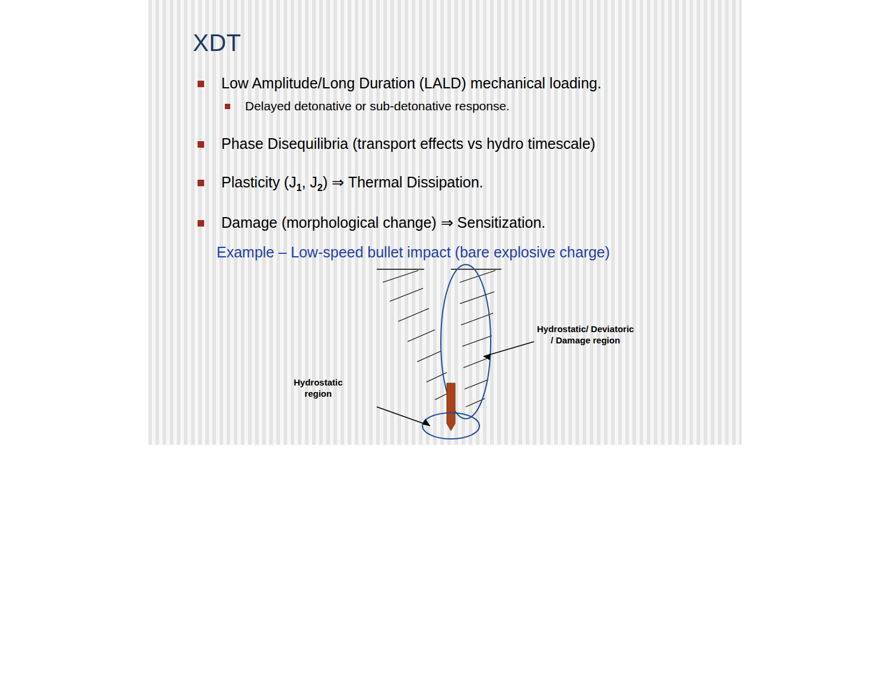XDT
Low Amplitude/Long Duration (LALD) mechanical loading.
Delayed detonative or sub-detonative response.
Phase Disequilibria (transport effects vs hydro timescale)
Plasticity (J1, J2) ⇒ Thermal Dissipation.
Damage (morphological change) ⇒ Sensitization.
Example – Low-speed bullet impact (bare explosive charge)
Hydrostatic/ Deviatoric
/ Damage region
Hydrostatic
region